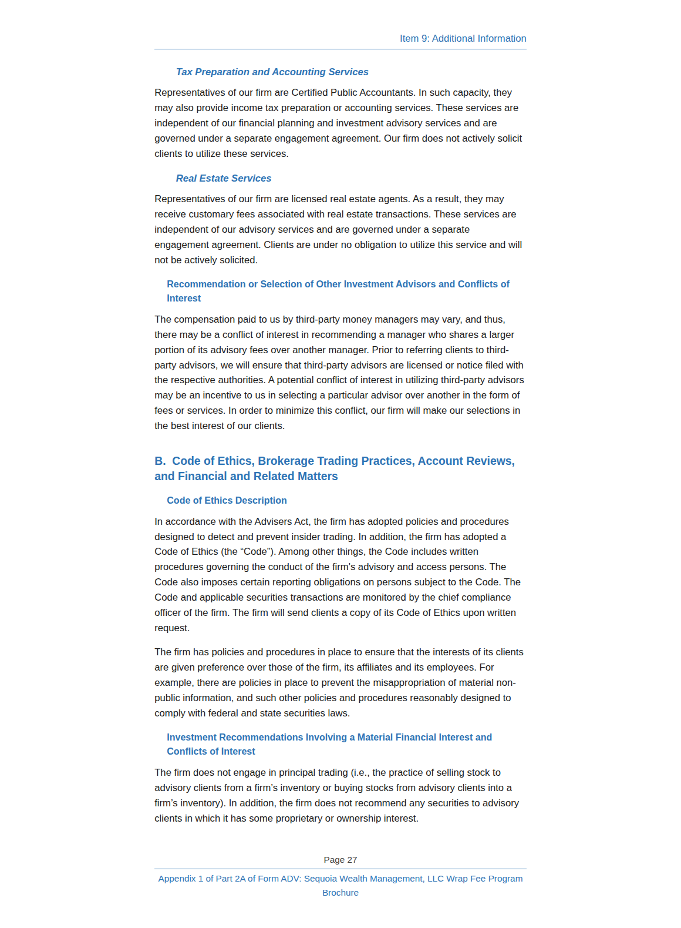Item 9: Additional Information
Tax Preparation and Accounting Services
Representatives of our firm are Certified Public Accountants. In such capacity, they may also provide income tax preparation or accounting services. These services are independent of our financial planning and investment advisory services and are governed under a separate engagement agreement. Our firm does not actively solicit clients to utilize these services.
Real Estate Services
Representatives of our firm are licensed real estate agents. As a result, they may receive customary fees associated with real estate transactions. These services are independent of our advisory services and are governed under a separate engagement agreement. Clients are under no obligation to utilize this service and will not be actively solicited.
Recommendation or Selection of Other Investment Advisors and Conflicts of Interest
The compensation paid to us by third-party money managers may vary, and thus, there may be a conflict of interest in recommending a manager who shares a larger portion of its advisory fees over another manager. Prior to referring clients to third-party advisors, we will ensure that third-party advisors are licensed or notice filed with the respective authorities. A potential conflict of interest in utilizing third-party advisors may be an incentive to us in selecting a particular advisor over another in the form of fees or services. In order to minimize this conflict, our firm will make our selections in the best interest of our clients.
B. Code of Ethics, Brokerage Trading Practices, Account Reviews, and Financial and Related Matters
Code of Ethics Description
In accordance with the Advisers Act, the firm has adopted policies and procedures designed to detect and prevent insider trading. In addition, the firm has adopted a Code of Ethics (the “Code”). Among other things, the Code includes written procedures governing the conduct of the firm's advisory and access persons. The Code also imposes certain reporting obligations on persons subject to the Code. The Code and applicable securities transactions are monitored by the chief compliance officer of the firm. The firm will send clients a copy of its Code of Ethics upon written request.
The firm has policies and procedures in place to ensure that the interests of its clients are given preference over those of the firm, its affiliates and its employees. For example, there are policies in place to prevent the misappropriation of material non-public information, and such other policies and procedures reasonably designed to comply with federal and state securities laws.
Investment Recommendations Involving a Material Financial Interest and Conflicts of Interest
The firm does not engage in principal trading (i.e., the practice of selling stock to advisory clients from a firm’s inventory or buying stocks from advisory clients into a firm’s inventory). In addition, the firm does not recommend any securities to advisory clients in which it has some proprietary or ownership interest.
Page 27
Appendix 1 of Part 2A of Form ADV: Sequoia Wealth Management, LLC Wrap Fee Program Brochure